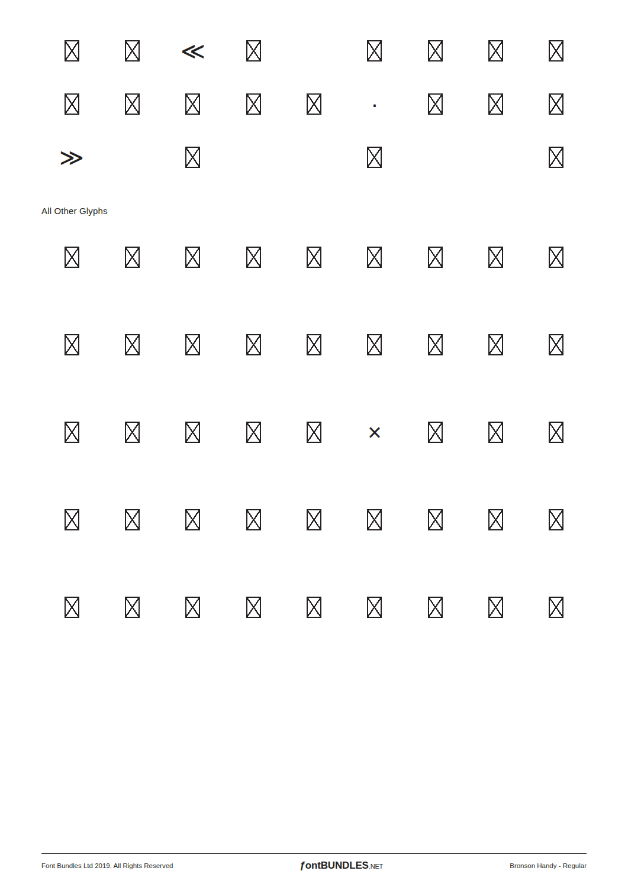≪
·
≫
All Other Glyphs
×
Font Bundles Ltd 2019. All Rights Reserved
ƒontBUNDLES.NET
Bronson Handy - Regular